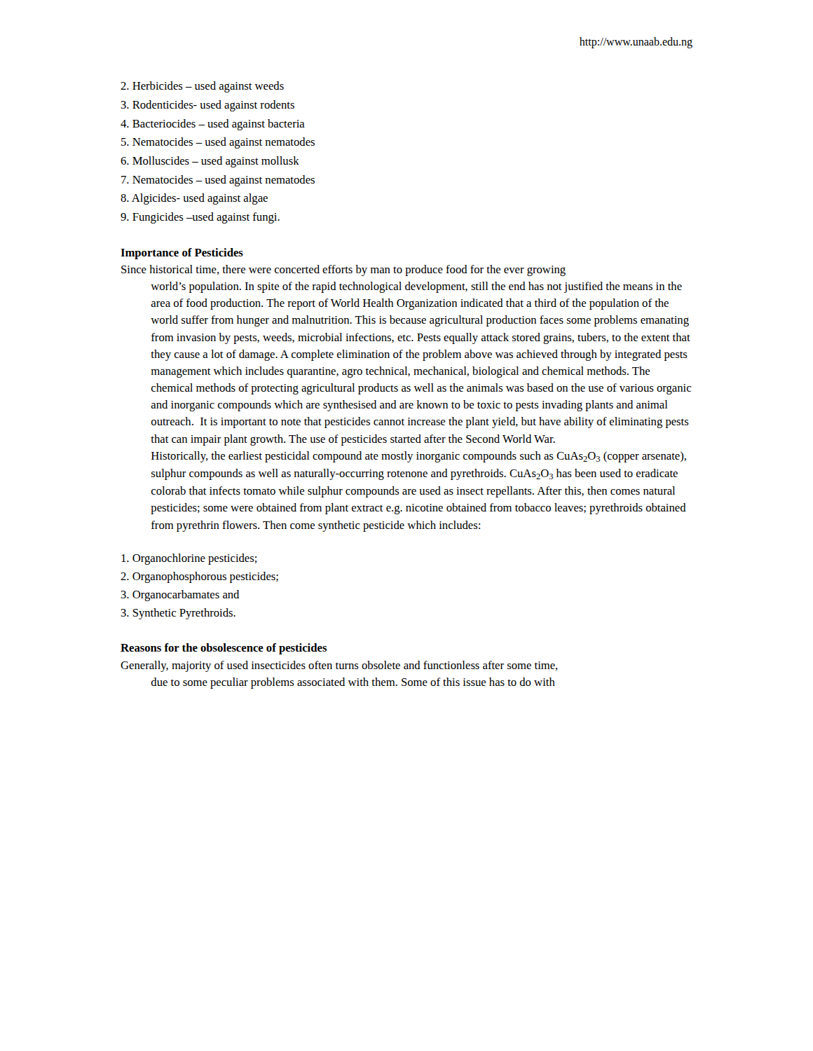http://www.unaab.edu.ng
2. Herbicides – used against weeds
3. Rodenticides- used against rodents
4. Bacteriocides – used against bacteria
5. Nematocides – used against nematodes
6. Molluscides – used against mollusk
7. Nematocides – used against nematodes
8. Algicides- used against algae
9. Fungicides –used against fungi.
Importance of Pesticides
Since historical time, there were concerted efforts by man to produce food for the ever growing
world’s population. In spite of the rapid technological development, still the end has not justified the means in the area of food production. The report of World Health Organization indicated that a third of the population of the world suffer from hunger and malnutrition. This is because agricultural production faces some problems emanating from invasion by pests, weeds, microbial infections, etc. Pests equally attack stored grains, tubers, to the extent that they cause a lot of damage. A complete elimination of the problem above was achieved through by integrated pests management which includes quarantine, agro technical, mechanical, biological and chemical methods. The chemical methods of protecting agricultural products as well as the animals was based on the use of various organic and inorganic compounds which are synthesised and are known to be toxic to pests invading plants and animal outreach. It is important to note that pesticides cannot increase the plant yield, but have ability of eliminating pests that can impair plant growth. The use of pesticides started after the Second World War.
Historically, the earliest pesticidal compound ate mostly inorganic compounds such as CuAs2O3 (copper arsenate), sulphur compounds as well as naturally-occurring rotenone and pyrethroids. CuAs2O3 has been used to eradicate colorab that infects tomato while sulphur compounds are used as insect repellants. After this, then comes natural pesticides; some were obtained from plant extract e.g. nicotine obtained from tobacco leaves; pyrethroids obtained from pyrethrin flowers. Then come synthetic pesticide which includes:
1. Organochlorine pesticides;
2. Organophosphorous pesticides;
3. Organocarbamates and
3. Synthetic Pyrethroids.
Reasons for the obsolescence of pesticides
Generally, majority of used insecticides often turns obsolete and functionless after some time,
due to some peculiar problems associated with them. Some of this issue has to do with